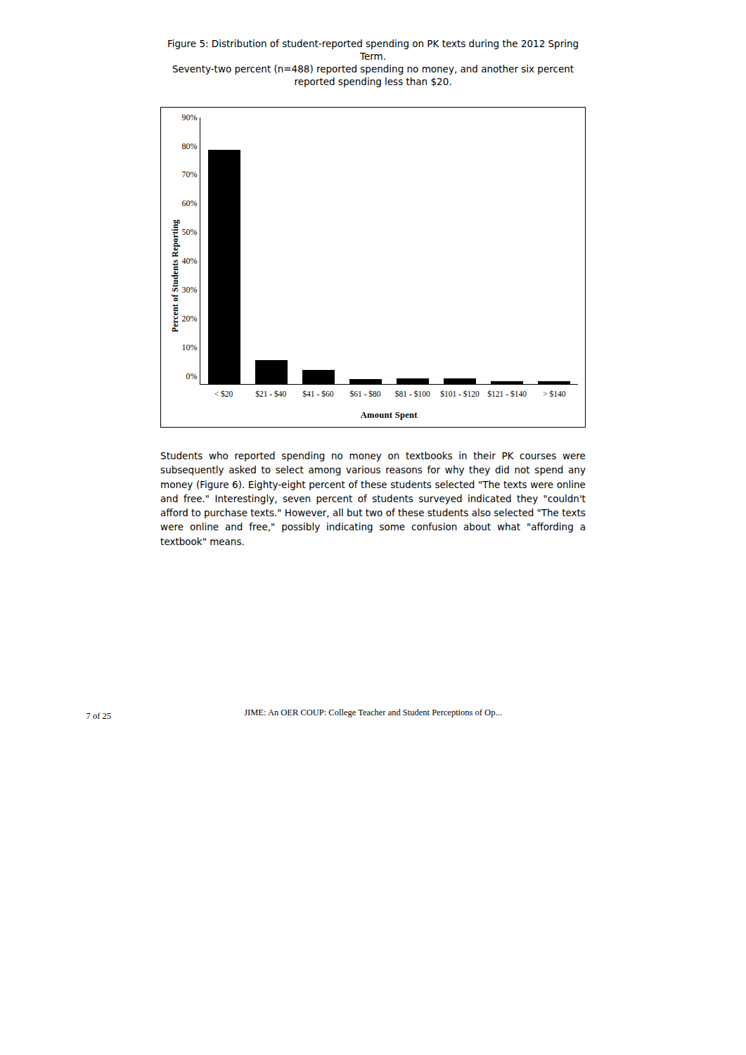Figure 5: Distribution of student-reported spending on PK texts during the 2012 Spring Term.
Seventy-two percent (n=488) reported spending no money, and another six percent reported spending less than $20.
Percent of Students Reporting
90% 80% 70% 60% 50% 40% 30% 20% 10% 0%
< $20
$21 - $40
$41 - $60
$61 - $80
$81 - $100
$101 - $120
$121 - $140
> $140
Amount Spent
Students who reported spending no money on textbooks in their PK courses were subsequently asked to select among various reasons for why they did not spend any money (Figure 6). Eighty-eight percent of these students selected "The texts were online and free." Interestingly, seven percent of students surveyed indicated they "couldn't afford to purchase texts." However, all but two of these students also selected "The texts were online and free," possibly indicating some confusion about what "affording a textbook" means.
7 of 25
JIME: An OER COUP: College Teacher and Student Perceptions of Op...